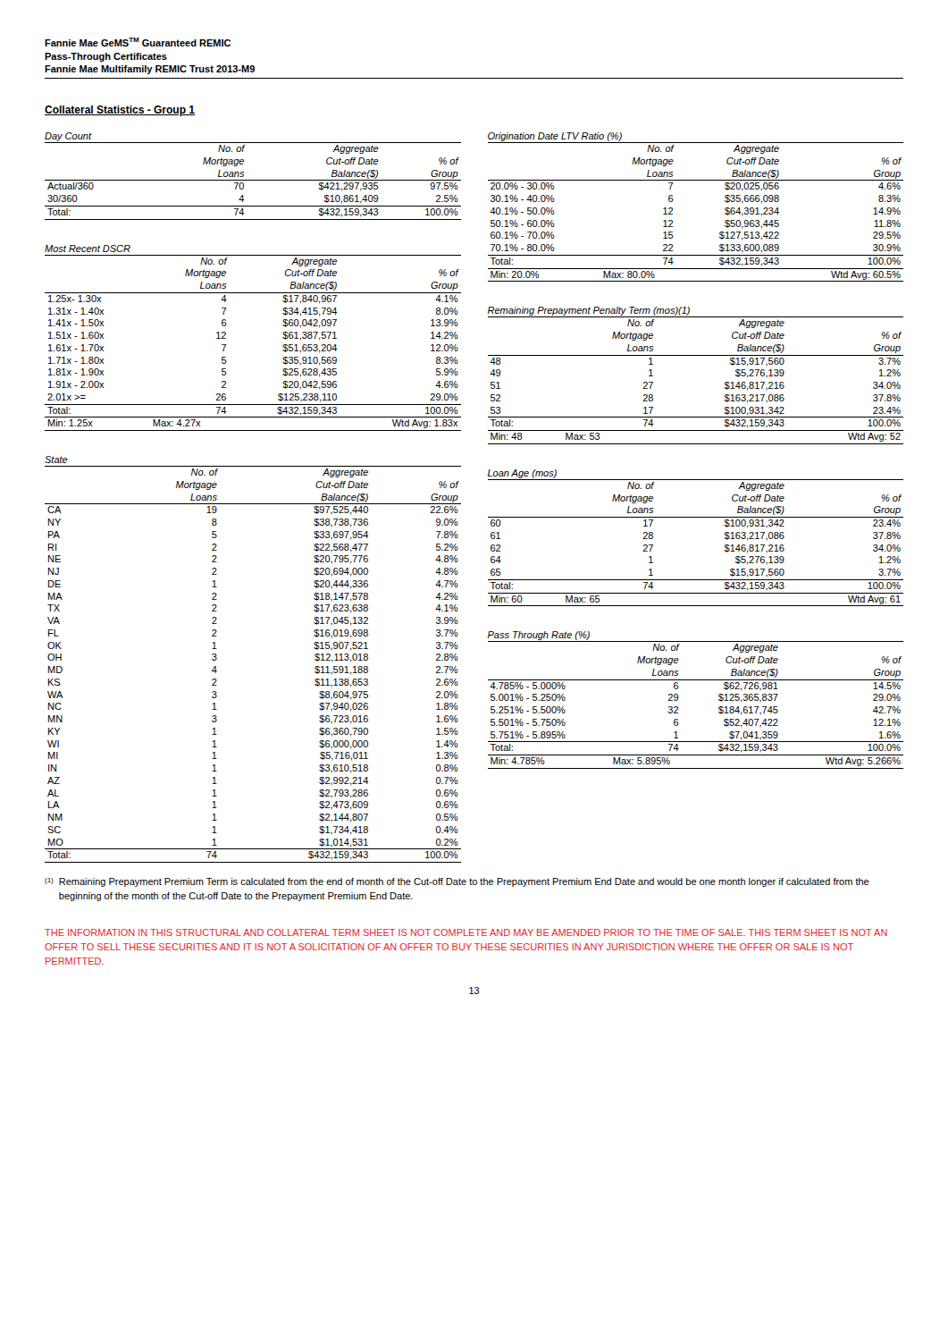Fannie Mae GeMSTM Guaranteed REMIC
Pass-Through Certificates
Fannie Mae Multifamily REMIC Trust 2013-M9
Collateral Statistics - Group 1
Day Count
| | No. of | Aggregate | |
| --- | --- | --- | --- |
| | Mortgage | Cut-off Date | % of |
| | Loans | Balance($) | Group |
| Actual/360 | 70 | $421,297,935 | 97.5% |
| 30/360 | 4 | $10,861,409 | 2.5% |
| Total: | 74 | $432,159,343 | 100.0% |
Most Recent DSCR
| | No. of | Aggregate | |
| --- | --- | --- | --- |
| | Mortgage | Cut-off Date | % of |
| | Loans | Balance($) | Group |
| 1.25x- 1.30x | 4 | $17,840,967 | 4.1% |
| 1.31x - 1.40x | 7 | $34,415,794 | 8.0% |
| 1.41x - 1.50x | 6 | $60,042,097 | 13.9% |
| 1.51x - 1.60x | 12 | $61,387,571 | 14.2% |
| 1.61x - 1.70x | 7 | $51,653,204 | 12.0% |
| 1.71x - 1.80x | 5 | $35,910,569 | 8.3% |
| 1.81x - 1.90x | 5 | $25,628,435 | 5.9% |
| 1.91x - 2.00x | 2 | $20,042,596 | 4.6% |
| 2.01x >= | 26 | $125,238,110 | 29.0% |
| Total: | 74 | $432,159,343 | 100.0% |
| Min: 1.25x | Max: 4.27x | Wtd Avg: 1.83x |
State
| | No. of | Aggregate | |
| --- | --- | --- | --- |
| | Mortgage | Cut-off Date | % of |
| | Loans | Balance($) | Group |
| CA | 19 | $97,525,440 | 22.6% |
| NY | 8 | $38,738,736 | 9.0% |
| PA | 5 | $33,697,954 | 7.8% |
| RI | 2 | $22,568,477 | 5.2% |
| NE | 2 | $20,795,776 | 4.8% |
| NJ | 2 | $20,694,000 | 4.8% |
| DE | 1 | $20,444,336 | 4.7% |
| MA | 2 | $18,147,578 | 4.2% |
| TX | 2 | $17,623,638 | 4.1% |
| VA | 2 | $17,045,132 | 3.9% |
| FL | 2 | $16,019,698 | 3.7% |
| OK | 1 | $15,907,521 | 3.7% |
| OH | 3 | $12,113,018 | 2.8% |
| MD | 4 | $11,591,188 | 2.7% |
| KS | 2 | $11,138,653 | 2.6% |
| WA | 3 | $8,604,975 | 2.0% |
| NC | 1 | $7,940,026 | 1.8% |
| MN | 3 | $6,723,016 | 1.6% |
| KY | 1 | $6,360,790 | 1.5% |
| WI | 1 | $6,000,000 | 1.4% |
| MI | 1 | $5,716,011 | 1.3% |
| IN | 1 | $3,610,518 | 0.8% |
| AZ | 1 | $2,992,214 | 0.7% |
| AL | 1 | $2,793,286 | 0.6% |
| LA | 1 | $2,473,609 | 0.6% |
| NM | 1 | $2,144,807 | 0.5% |
| SC | 1 | $1,734,418 | 0.4% |
| MO | 1 | $1,014,531 | 0.2% |
| Total: | 74 | $432,159,343 | 100.0% |
Origination Date LTV Ratio (%)
| | No. of | Aggregate | |
| --- | --- | --- | --- |
| | Mortgage | Cut-off Date | % of |
| | Loans | Balance($) | Group |
| 20.0% - 30.0% | 7 | $20,025,056 | 4.6% |
| 30.1% - 40.0% | 6 | $35,666,098 | 8.3% |
| 40.1% - 50.0% | 12 | $64,391,234 | 14.9% |
| 50.1% - 60.0% | 12 | $50,963,445 | 11.8% |
| 60.1% - 70.0% | 15 | $127,513,422 | 29.5% |
| 70.1% - 80.0% | 22 | $133,600,089 | 30.9% |
| Total: | 74 | $432,159,343 | 100.0% |
| Min: 20.0% | Max: 80.0% | Wtd Avg: 60.5% |
Remaining Prepayment Penalty Term (mos)(1)
| | No. of | Aggregate | |
| --- | --- | --- | --- |
| | Mortgage | Cut-off Date | % of |
| | Loans | Balance($) | Group |
| 48 | 1 | $15,917,560 | 3.7% |
| 49 | 1 | $5,276,139 | 1.2% |
| 51 | 27 | $146,817,216 | 34.0% |
| 52 | 28 | $163,217,086 | 37.8% |
| 53 | 17 | $100,931,342 | 23.4% |
| Total: | 74 | $432,159,343 | 100.0% |
| Min: 48 | Max: 53 | Wtd Avg: 52 |
Loan Age (mos)
| | No. of | Aggregate | |
| --- | --- | --- | --- |
| | Mortgage | Cut-off Date | % of |
| | Loans | Balance($) | Group |
| 60 | 17 | $100,931,342 | 23.4% |
| 61 | 28 | $163,217,086 | 37.8% |
| 62 | 27 | $146,817,216 | 34.0% |
| 64 | 1 | $5,276,139 | 1.2% |
| 65 | 1 | $15,917,560 | 3.7% |
| Total: | 74 | $432,159,343 | 100.0% |
| Min: 60 | Max: 65 | Wtd Avg: 61 |
Pass Through Rate (%)
| | No. of | Aggregate | |
| --- | --- | --- | --- |
| | Mortgage | Cut-off Date | % of |
| | Loans | Balance($) | Group |
| 4.785% - 5.000% | 6 | $62,726,981 | 14.5% |
| 5.001% - 5.250% | 29 | $125,365,837 | 29.0% |
| 5.251% - 5.500% | 32 | $184,617,745 | 42.7% |
| 5.501% - 5.750% | 6 | $52,407,422 | 12.1% |
| 5.751% - 5.895% | 1 | $7,041,359 | 1.6% |
| Total: | 74 | $432,159,343 | 100.0% |
| Min: 4.785% | Max: 5.895% | Wtd Avg: 5.266% |
(1)
Remaining Prepayment Premium Term is calculated from the end of month of the Cut-off Date to the Prepayment Premium End Date and would be one month longer if calculated from the beginning of the month of the Cut-off Date to the Prepayment Premium End Date.
The information in this structural and collateral term sheet is not complete and may be amended prior to the time of sale. This term sheet is not an offer to sell these securities and it is not a solicitation of an offer to buy these securities in any jurisdiction where the offer or sale is not permitted.
13